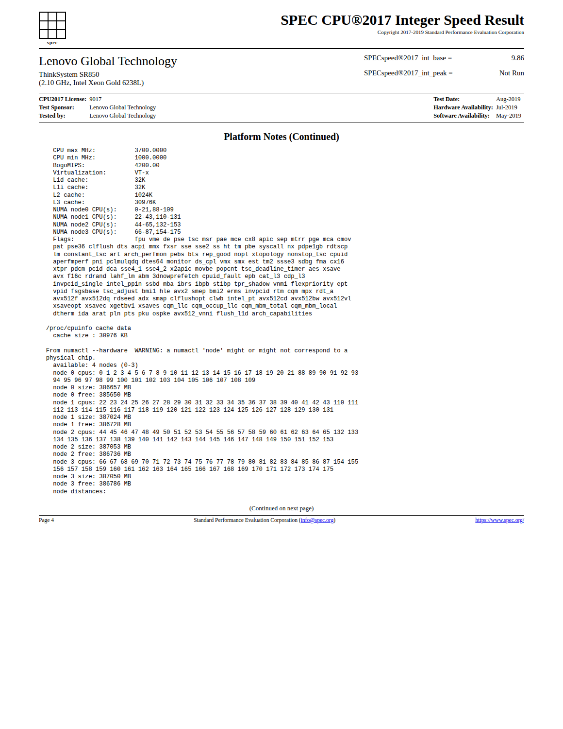spec
SPEC CPU®2017 Integer Speed Result
Copyright 2017-2019 Standard Performance Evaluation Corporation
Lenovo Global Technology
ThinkSystem SR850
(2.10 GHz, Intel Xeon Gold 6238L)
SPECspeed®2017_int_base = 9.86
SPECspeed®2017_int_peak = Not Run
| CPU2017 License: | 9017 |
| Test Sponsor: | Lenovo Global Technology |
| Tested by: | Lenovo Global Technology |
| Test Date: | Aug-2019 |
| Hardware Availability: | Jul-2019 |
| Software Availability: | May-2019 |
Platform Notes (Continued)
    CPU max MHz:           3700.0000
    CPU min MHz:           1000.0000
    BogoMIPS:              4200.00
    Virtualization:        VT-x
    L1d cache:             32K
    L1i cache:             32K
    L2 cache:              1024K
    L3 cache:              30976K
    NUMA node0 CPU(s):     0-21,88-109
    NUMA node1 CPU(s):     22-43,110-131
    NUMA node2 CPU(s):     44-65,132-153
    NUMA node3 CPU(s):     66-87,154-175
    Flags:                 fpu vme de pse tsc msr pae mce cx8 apic sep mtrr pge mca cmov
    pat pse36 clflush dts acpi mmx fxsr sse sse2 ss ht tm pbe syscall nx pdpe1gb rdtscp
    lm constant_tsc art arch_perfmon pebs bts rep_good nopl xtopology nonstop_tsc cpuid
    aperfmperf pni pclmulqdq dtes64 monitor ds_cpl vmx smx est tm2 ssse3 sdbg fma cx16
    xtpr pdcm pcid dca sse4_1 sse4_2 x2apic movbe popcnt tsc_deadline_timer aes xsave
    avx f16c rdrand lahf_lm abm 3dnowprefetch cpuid_fault epb cat_l3 cdp_l3
    invpcid_single intel_ppin ssbd mba ibrs ibpb stibp tpr_shadow vnmi flexpriority ept
    vpid fsgsbase tsc_adjust bmi1 hle avx2 smep bmi2 erms invpcid rtm cqm mpx rdt_a
    avx512f avx512dq rdseed adx smap clflushopt clwb intel_pt avx512cd avx512bw avx512vl
    xsaveopt xsavec xgetbv1 xsaves cqm_llc cqm_occup_llc cqm_mbm_total cqm_mbm_local
    dtherm ida arat pln pts pku ospke avx512_vnni flush_l1d arch_capabilities

  /proc/cpuinfo cache data
    cache size : 30976 KB

  From numactl --hardware  WARNING: a numactl 'node' might or might not correspond to a
  physical chip.
    available: 4 nodes (0-3)
    node 0 cpus: 0 1 2 3 4 5 6 7 8 9 10 11 12 13 14 15 16 17 18 19 20 21 88 89 90 91 92 93
    94 95 96 97 98 99 100 101 102 103 104 105 106 107 108 109
    node 0 size: 386657 MB
    node 0 free: 385650 MB
    node 1 cpus: 22 23 24 25 26 27 28 29 30 31 32 33 34 35 36 37 38 39 40 41 42 43 110 111
    112 113 114 115 116 117 118 119 120 121 122 123 124 125 126 127 128 129 130 131
    node 1 size: 387024 MB
    node 1 free: 386728 MB
    node 2 cpus: 44 45 46 47 48 49 50 51 52 53 54 55 56 57 58 59 60 61 62 63 64 65 132 133
    134 135 136 137 138 139 140 141 142 143 144 145 146 147 148 149 150 151 152 153
    node 2 size: 387053 MB
    node 2 free: 386736 MB
    node 3 cpus: 66 67 68 69 70 71 72 73 74 75 76 77 78 79 80 81 82 83 84 85 86 87 154 155
    156 157 158 159 160 161 162 163 164 165 166 167 168 169 170 171 172 173 174 175
    node 3 size: 387050 MB
    node 3 free: 386786 MB
    node distances:
(Continued on next page)
Page 4
Standard Performance Evaluation Corporation (info@spec.org)
https://www.spec.org/